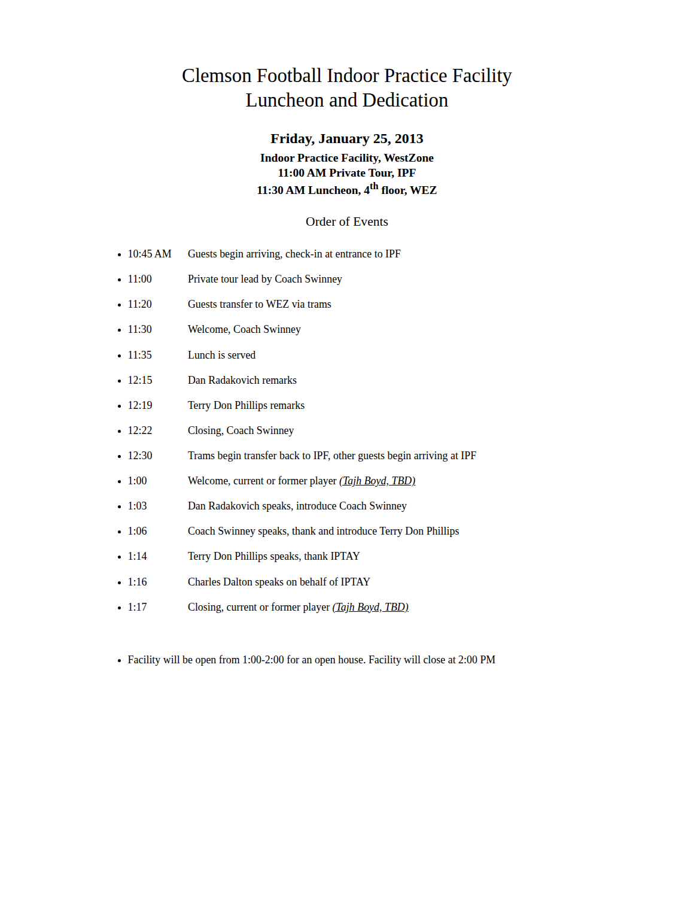Clemson Football Indoor Practice Facility
Luncheon and Dedication
Friday, January 25, 2013 Indoor Practice Facility, WestZone 11:00 AM Private Tour, IPF 11:30 AM Luncheon, 4th floor, WEZ
Order of Events
10:45 AM Guests begin arriving, check-in at entrance to IPF
11:00 Private tour lead by Coach Swinney
11:20 Guests transfer to WEZ via trams
11:30 Welcome, Coach Swinney
11:35 Lunch is served
12:15 Dan Radakovich remarks
12:19 Terry Don Phillips remarks
12:22 Closing, Coach Swinney
12:30 Trams begin transfer back to IPF, other guests begin arriving at IPF
1:00 Welcome, current or former player (Tajh Boyd, TBD)
1:03 Dan Radakovich speaks, introduce Coach Swinney
1:06 Coach Swinney speaks, thank and introduce Terry Don Phillips
1:14 Terry Don Phillips speaks, thank IPTAY
1:16 Charles Dalton speaks on behalf of IPTAY
1:17 Closing, current or former player (Tajh Boyd, TBD)
Facility will be open from 1:00-2:00 for an open house. Facility will close at 2:00 PM